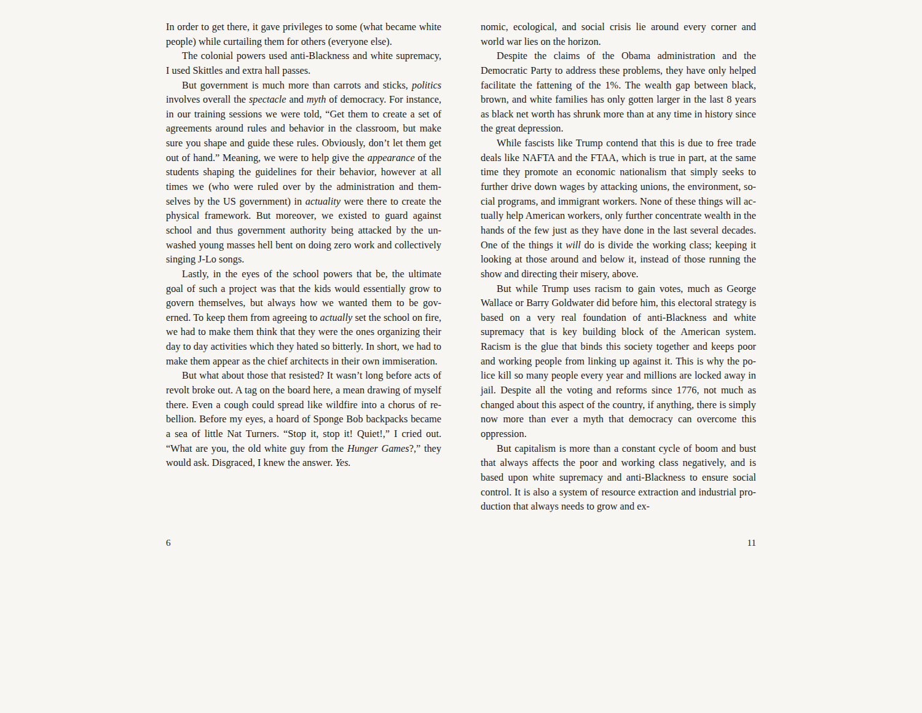In order to get there, it gave privileges to some (what became white people) while curtailing them for others (everyone else).
The colonial powers used anti-Blackness and white supremacy, I used Skittles and extra hall passes.
But government is much more than carrots and sticks, politics involves overall the spectacle and myth of democracy. For instance, in our training sessions we were told, “Get them to create a set of agreements around rules and behavior in the classroom, but make sure you shape and guide these rules. Obviously, don’t let them get out of hand.” Meaning, we were to help give the appearance of the students shaping the guidelines for their behavior, however at all times we (who were ruled over by the administration and themselves by the US government) in actuality were there to create the physical framework. But moreover, we existed to guard against school and thus government authority being attacked by the unwashed young masses hell bent on doing zero work and collectively singing J-Lo songs.
Lastly, in the eyes of the school powers that be, the ultimate goal of such a project was that the kids would essentially grow to govern themselves, but always how we wanted them to be governed. To keep them from agreeing to actually set the school on fire, we had to make them think that they were the ones organizing their day to day activities which they hated so bitterly. In short, we had to make them appear as the chief architects in their own immiseration.
But what about those that resisted? It wasn’t long before acts of revolt broke out. A tag on the board here, a mean drawing of myself there. Even a cough could spread like wildfire into a chorus of rebellion. Before my eyes, a hoard of Sponge Bob backpacks became a sea of little Nat Turners. “Stop it, stop it! Quiet!,” I cried out. “What are you, the old white guy from the Hunger Games?,” they would ask. Disgraced, I knew the answer. Yes.
6
nomic, ecological, and social crisis lie around every corner and world war lies on the horizon.
Despite the claims of the Obama administration and the Democratic Party to address these problems, they have only helped facilitate the fattening of the 1%. The wealth gap between black, brown, and white families has only gotten larger in the last 8 years as black net worth has shrunk more than at any time in history since the great depression.
While fascists like Trump contend that this is due to free trade deals like NAFTA and the FTAA, which is true in part, at the same time they promote an economic nationalism that simply seeks to further drive down wages by attacking unions, the environment, social programs, and immigrant workers. None of these things will actually help American workers, only further concentrate wealth in the hands of the few just as they have done in the last several decades. One of the things it will do is divide the working class; keeping it looking at those around and below it, instead of those running the show and directing their misery, above.
But while Trump uses racism to gain votes, much as George Wallace or Barry Goldwater did before him, this electoral strategy is based on a very real foundation of anti-Blackness and white supremacy that is key building block of the American system. Racism is the glue that binds this society together and keeps poor and working people from linking up against it. This is why the police kill so many people every year and millions are locked away in jail. Despite all the voting and reforms since 1776, not much as changed about this aspect of the country, if anything, there is simply now more than ever a myth that democracy can overcome this oppression.
But capitalism is more than a constant cycle of boom and bust that always affects the poor and working class negatively, and is based upon white supremacy and anti-Blackness to ensure social control. It is also a system of resource extraction and industrial production that always needs to grow and ex-
11